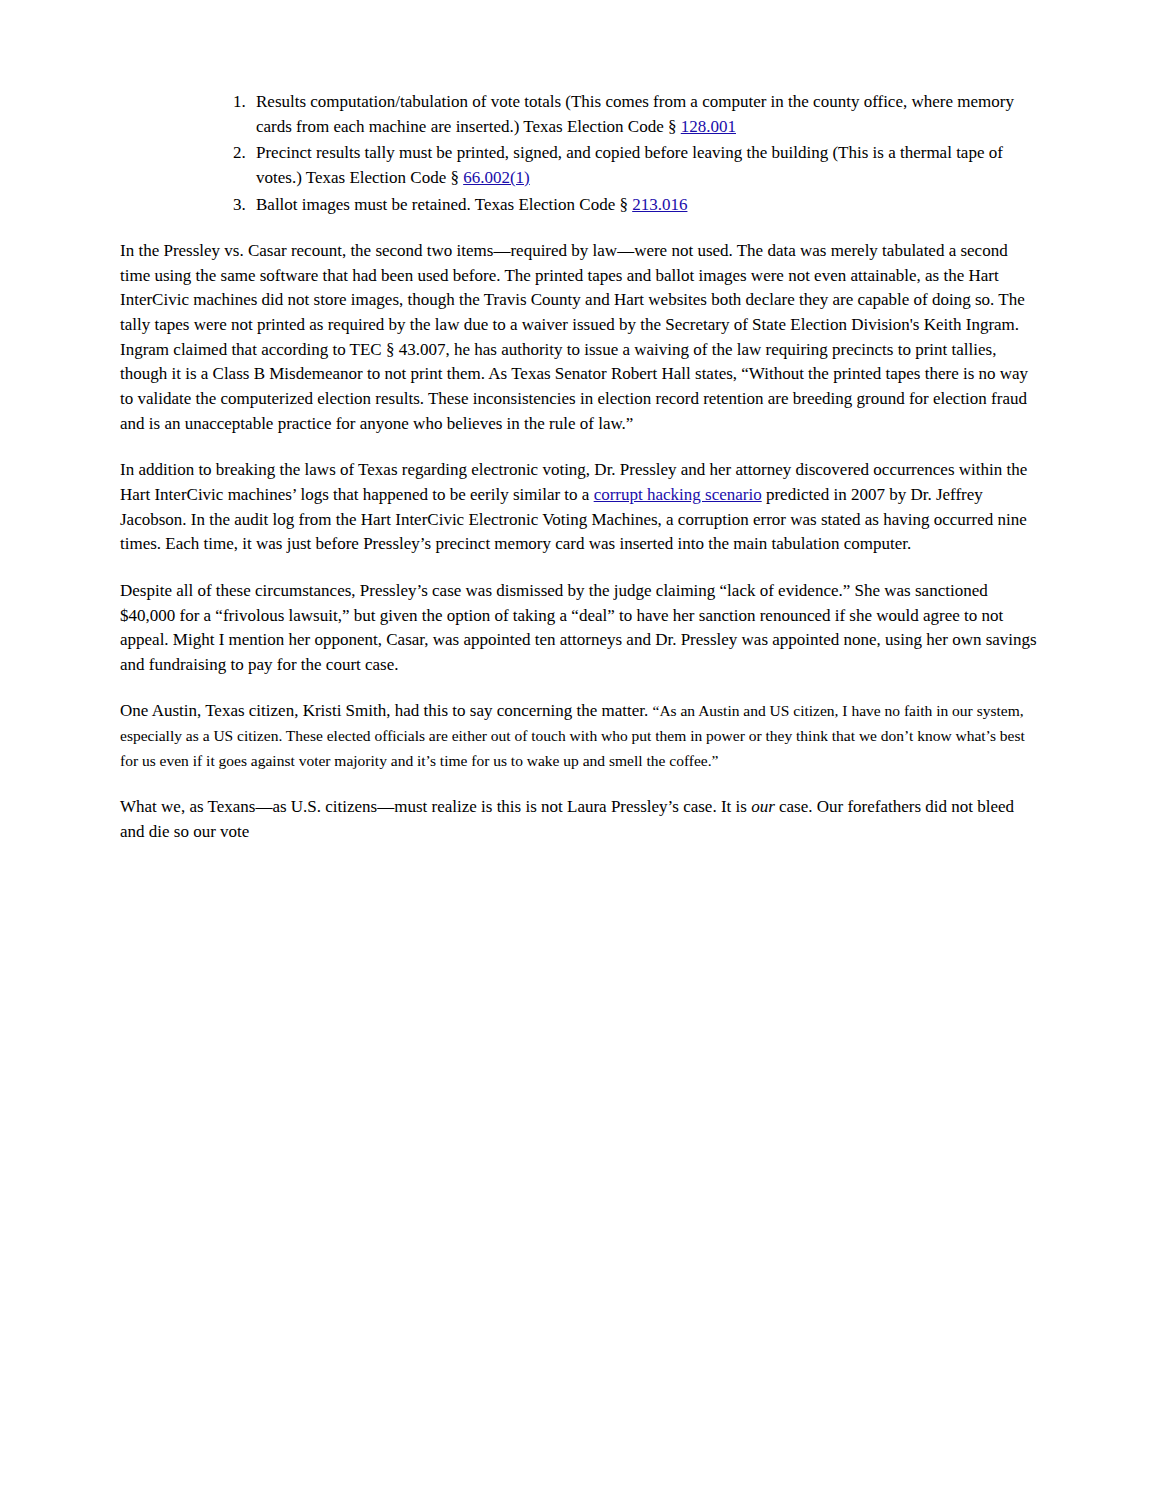Results computation/tabulation of vote totals (This comes from a computer in the county office, where memory cards from each machine are inserted.) Texas Election Code § 128.001
Precinct results tally must be printed, signed, and copied before leaving the building (This is a thermal tape of votes.) Texas Election Code § 66.002(1)
Ballot images must be retained. Texas Election Code § 213.016
In the Pressley vs. Casar recount, the second two items—required by law—were not used. The data was merely tabulated a second time using the same software that had been used before. The printed tapes and ballot images were not even attainable, as the Hart InterCivic machines did not store images, though the Travis County and Hart websites both declare they are capable of doing so. The tally tapes were not printed as required by the law due to a waiver issued by the Secretary of State Election Division's Keith Ingram. Ingram claimed that according to TEC § 43.007, he has authority to issue a waiving of the law requiring precincts to print tallies, though it is a Class B Misdemeanor to not print them. As Texas Senator Robert Hall states, “Without the printed tapes there is no way to validate the computerized election results. These inconsistencies in election record retention are breeding ground for election fraud and is an unacceptable practice for anyone who believes in the rule of law.”
In addition to breaking the laws of Texas regarding electronic voting, Dr. Pressley and her attorney discovered occurrences within the Hart InterCivic machines’ logs that happened to be eerily similar to a corrupt hacking scenario predicted in 2007 by Dr. Jeffrey Jacobson. In the audit log from the Hart InterCivic Electronic Voting Machines, a corruption error was stated as having occurred nine times. Each time, it was just before Pressley’s precinct memory card was inserted into the main tabulation computer.
Despite all of these circumstances, Pressley’s case was dismissed by the judge claiming “lack of evidence.” She was sanctioned $40,000 for a “frivolous lawsuit,” but given the option of taking a “deal” to have her sanction renounced if she would agree to not appeal. Might I mention her opponent, Casar, was appointed ten attorneys and Dr. Pressley was appointed none, using her own savings and fundraising to pay for the court case.
One Austin, Texas citizen, Kristi Smith, had this to say concerning the matter. “As an Austin and US citizen, I have no faith in our system, especially as a US citizen. These elected officials are either out of touch with who put them in power or they think that we don’t know what’s best for us even if it goes against voter majority and it’s time for us to wake up and smell the coffee.”
What we, as Texans—as U.S. citizens—must realize is this is not Laura Pressley’s case. It is our case. Our forefathers did not bleed and die so our vote